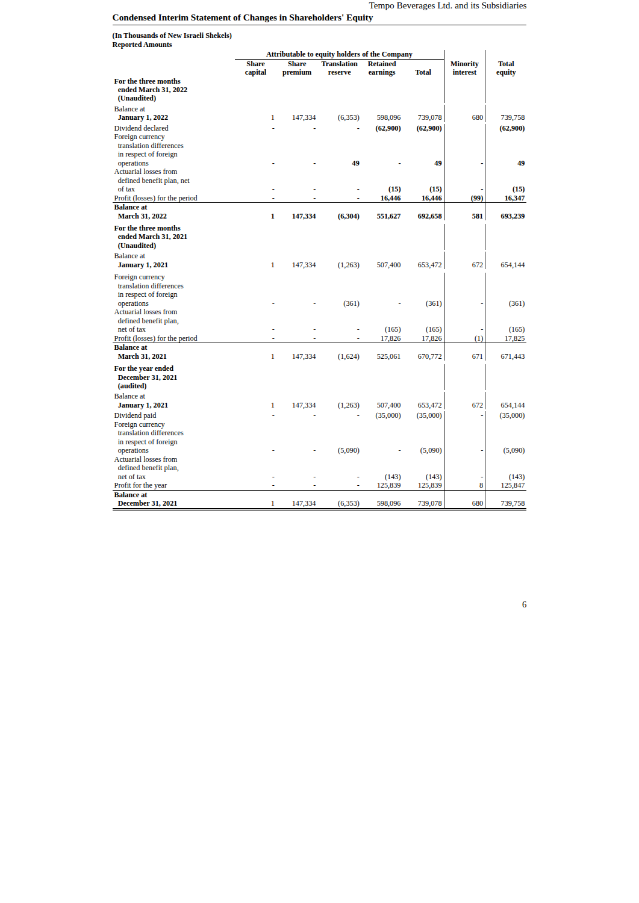Tempo Beverages Ltd. and its Subsidiaries
Condensed Interim Statement of Changes in Shareholders' Equity
(In Thousands of New Israeli Shekels)
Reported Amounts
| | Attributable to equity holders of the Company | | |
| --- | --- | --- | --- |
| | Share capital | Share premium | Translation reserve | Retained earnings | Total | Minority interest | Total equity |
| For the three months ended March 31, 2022 (Unaudited) | | | | | | | |
| Balance at January 1, 2022 | 1 | 147,334 | (6,353) | 598,096 | 739,078 | 680 | 739,758 |
| Dividend declared | - | - | - | (62,900) | (62,900) | | (62,900) |
| Foreign currency translation differences in respect of foreign operations | - | - | 49 | - | 49 | - | 49 |
| Actuarial losses from defined benefit plan, net of tax | - | - | - | (15) | (15) | - | (15) |
| Profit (losses) for the period | - | - | - | 16,446 | 16,446 | (99) | 16,347 |
| Balance at March 31, 2022 | 1 | 147,334 | (6,304) | 551,627 | 692,658 | 581 | 693,239 |
| For the three months ended March 31, 2021 (Unaudited) | | | | | | | |
| Balance at January 1, 2021 | 1 | 147,334 | (1,263) | 507,400 | 653,472 | 672 | 654,144 |
| Foreign currency translation differences in respect of foreign operations | - | - | (361) | - | (361) | - | (361) |
| Actuarial losses from defined benefit plan, net of tax | - | - | - | (165) | (165) | - | (165) |
| Profit (losses) for the period | - | - | - | 17,826 | 17,826 | (1) | 17,825 |
| Balance at March 31, 2021 | 1 | 147,334 | (1,624) | 525,061 | 670,772 | 671 | 671,443 |
| For the year ended December 31, 2021 (audited) | | | | | | | |
| Balance at January 1, 2021 | 1 | 147,334 | (1,263) | 507,400 | 653,472 | 672 | 654,144 |
| Dividend paid | - | - | - | (35,000) | (35,000) | - | (35,000) |
| Foreign currency translation differences in respect of foreign operations | - | - | (5,090) | - | (5,090) | - | (5,090) |
| Actuarial losses from defined benefit plan, net of tax | - | - | - | (143) | (143) | - | (143) |
| Profit for the year | - | - | - | 125,839 | 125,839 | 8 | 125,847 |
| Balance at December 31, 2021 | 1 | 147,334 | (6,353) | 598,096 | 739,078 | 680 | 739,758 |
6